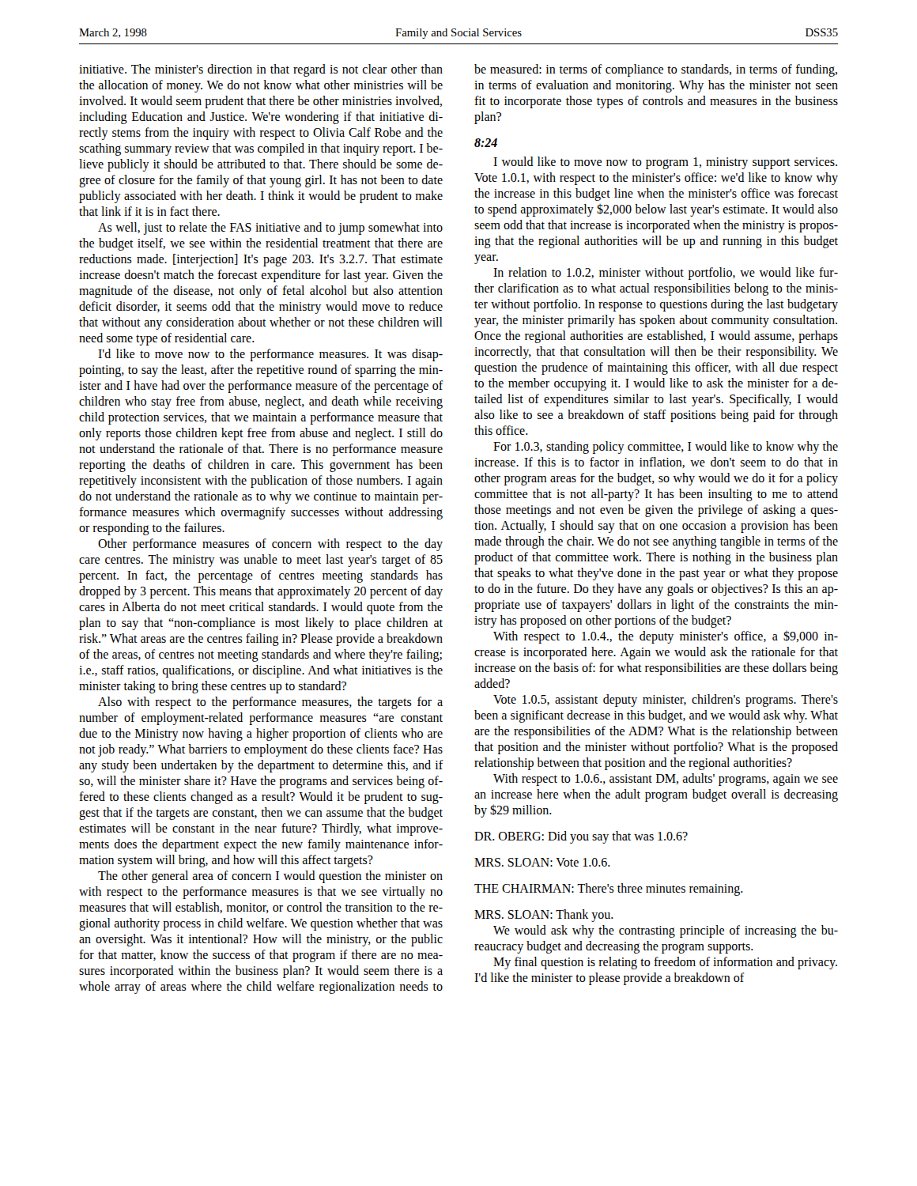March 2, 1998
Family and Social Services
DSS35
initiative. The minister's direction in that regard is not clear other than the allocation of money. We do not know what other ministries will be involved. It would seem prudent that there be other ministries involved, including Education and Justice. We're wondering if that initiative directly stems from the inquiry with respect to Olivia Calf Robe and the scathing summary review that was compiled in that inquiry report. I believe publicly it should be attributed to that. There should be some degree of closure for the family of that young girl. It has not been to date publicly associated with her death. I think it would be prudent to make that link if it is in fact there.
As well, just to relate the FAS initiative and to jump somewhat into the budget itself, we see within the residential treatment that there are reductions made. [interjection] It's page 203. It's 3.2.7. That estimate increase doesn't match the forecast expenditure for last year. Given the magnitude of the disease, not only of fetal alcohol but also attention deficit disorder, it seems odd that the ministry would move to reduce that without any consideration about whether or not these children will need some type of residential care.
I'd like to move now to the performance measures. It was disappointing, to say the least, after the repetitive round of sparring the minister and I have had over the performance measure of the percentage of children who stay free from abuse, neglect, and death while receiving child protection services, that we maintain a performance measure that only reports those children kept free from abuse and neglect. I still do not understand the rationale of that. There is no performance measure reporting the deaths of children in care. This government has been repetitively inconsistent with the publication of those numbers. I again do not understand the rationale as to why we continue to maintain performance measures which overmagnify successes without addressing or responding to the failures.
Other performance measures of concern with respect to the day care centres. The ministry was unable to meet last year's target of 85 percent. In fact, the percentage of centres meeting standards has dropped by 3 percent. This means that approximately 20 percent of day cares in Alberta do not meet critical standards. I would quote from the plan to say that “non-compliance is most likely to place children at risk.” What areas are the centres failing in? Please provide a breakdown of the areas, of centres not meeting standards and where they're failing; i.e., staff ratios, qualifications, or discipline. And what initiatives is the minister taking to bring these centres up to standard?
Also with respect to the performance measures, the targets for a number of employment-related performance measures “are constant due to the Ministry now having a higher proportion of clients who are not job ready.” What barriers to employment do these clients face? Has any study been undertaken by the department to determine this, and if so, will the minister share it? Have the programs and services being offered to these clients changed as a result? Would it be prudent to suggest that if the targets are constant, then we can assume that the budget estimates will be constant in the near future? Thirdly, what improvements does the department expect the new family maintenance information system will bring, and how will this affect targets?
The other general area of concern I would question the minister on with respect to the performance measures is that we see virtually no measures that will establish, monitor, or control the transition to the regional authority process in child welfare. We question whether that was an oversight. Was it intentional? How will the ministry, or the public for that matter, know the success of that program if there are no measures incorporated within the business plan? It would seem there is a whole array of areas where the child welfare regionalization needs to be measured: in terms of compliance to standards, in terms of funding, in terms of evaluation and monitoring. Why has the minister not seen fit to incorporate those types of controls and measures in the business plan?
8:24
I would like to move now to program 1, ministry support services. Vote 1.0.1, with respect to the minister's office: we'd like to know why the increase in this budget line when the minister's office was forecast to spend approximately $2,000 below last year's estimate. It would also seem odd that that increase is incorporated when the ministry is proposing that the regional authorities will be up and running in this budget year.
In relation to 1.0.2, minister without portfolio, we would like further clarification as to what actual responsibilities belong to the minister without portfolio. In response to questions during the last budgetary year, the minister primarily has spoken about community consultation. Once the regional authorities are established, I would assume, perhaps incorrectly, that that consultation will then be their responsibility. We question the prudence of maintaining this officer, with all due respect to the member occupying it. I would like to ask the minister for a detailed list of expenditures similar to last year's. Specifically, I would also like to see a breakdown of staff positions being paid for through this office.
For 1.0.3, standing policy committee, I would like to know why the increase. If this is to factor in inflation, we don't seem to do that in other program areas for the budget, so why would we do it for a policy committee that is not all-party? It has been insulting to me to attend those meetings and not even be given the privilege of asking a question. Actually, I should say that on one occasion a provision has been made through the chair. We do not see anything tangible in terms of the product of that committee work. There is nothing in the business plan that speaks to what they've done in the past year or what they propose to do in the future. Do they have any goals or objectives? Is this an appropriate use of taxpayers' dollars in light of the constraints the ministry has proposed on other portions of the budget?
With respect to 1.0.4., the deputy minister's office, a $9,000 increase is incorporated here. Again we would ask the rationale for that increase on the basis of: for what responsibilities are these dollars being added?
Vote 1.0.5, assistant deputy minister, children's programs. There's been a significant decrease in this budget, and we would ask why. What are the responsibilities of the ADM? What is the relationship between that position and the minister without portfolio? What is the proposed relationship between that position and the regional authorities?
With respect to 1.0.6., assistant DM, adults' programs, again we see an increase here when the adult program budget overall is decreasing by $29 million.
DR. OBERG: Did you say that was 1.0.6?
MRS. SLOAN: Vote 1.0.6.
THE CHAIRMAN: There's three minutes remaining.
MRS. SLOAN: Thank you.
We would ask why the contrasting principle of increasing the bureaucracy budget and decreasing the program supports.
My final question is relating to freedom of information and privacy. I'd like the minister to please provide a breakdown of